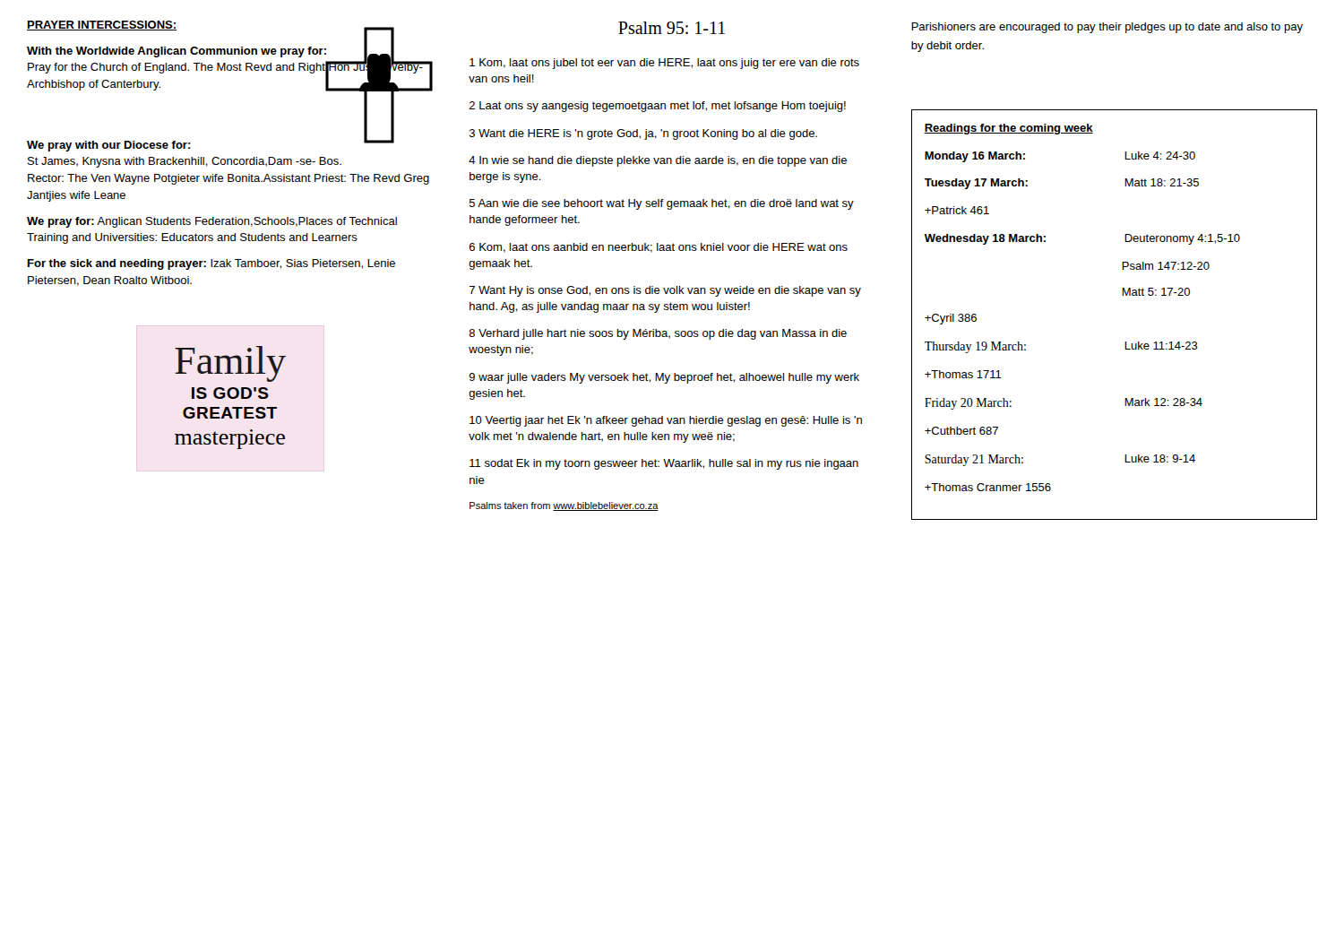PRAYER INTERCESSIONS:
With the Worldwide Anglican Communion we pray for:
Pray for the Church of England. The Most Revd and Right Hon Justin Welby- Archbishop of Canterbury.
We pray with our Diocese for:
St James, Knysna with Brackenhill, Concordia,Dam -se- Bos.
Rector: The Ven Wayne Potgieter wife Bonita.Assistant Priest: The Revd Greg Jantjies wife Leane
We pray for: Anglican Students Federation,Schools,Places of Technical Training and Universities: Educators and Students and Learners
For the sick and needing prayer: Izak Tamboer, Sias Pietersen, Lenie Pietersen, Dean Roalto Witbooi.
Family
IS GOD'S
GREATEST
masterpiece
Psalm 95: 1-11
1 Kom, laat ons jubel tot eer van die HERE, laat ons juig ter ere van die rots van ons heil!
2 Laat ons sy aangesig tegemoetgaan met lof, met lofsange Hom toejuig!
3 Want die HERE is 'n grote God, ja, 'n groot Koning bo al die gode.
4 In wie se hand die diepste plekke van die aarde is, en die toppe van die berge is syne.
5 Aan wie die see behoort wat Hy self gemaak het, en die droë land wat sy hande geformeer het.
6 Kom, laat ons aanbid en neerbuk; laat ons kniel voor die HERE wat ons gemaak het.
7 Want Hy is onse God, en ons is die volk van sy weide en die skape van sy hand. Ag, as julle vandag maar na sy stem wou luister!
8 Verhard julle hart nie soos by Mériba, soos op die dag van Massa in die woestyn nie;
9 waar julle vaders My versoek het, My beproef het, alhoewel hulle my werk gesien het.
10 Veertig jaar het Ek 'n afkeer gehad van hierdie geslag en gesê: Hulle is 'n volk met 'n dwalende hart, en hulle ken my weë nie;
11 sodat Ek in my toorn gesweer het: Waarlik, hulle sal in my rus nie ingaan nie
Psalms taken from www.biblebeliever.co.za
Parishioners are encouraged to pay their pledges up to date and also to pay by debit order.
Readings for the coming week
Monday 16 March:
Luke 4: 24-30
Tuesday 17 March:
Matt 18: 21-35
+Patrick 461
Wednesday 18 March:
Deuteronomy 4:1,5-10
Psalm 147:12-20
Matt 5: 17-20
+Cyril 386
Thursday 19 March:
Luke 11:14-23
+Thomas 1711
Friday 20 March:
Mark 12: 28-34
+Cuthbert 687
Saturday 21 March:
Luke 18: 9-14
+Thomas Cranmer 1556